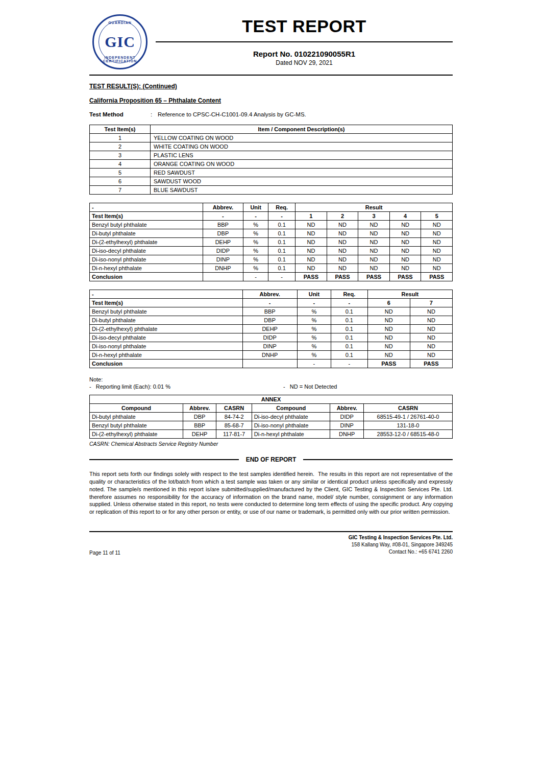GUARDIAN
GIC
INDEPENDENT CERTIFICATION
TEST REPORT
Report No. 010221090055R1
Dated NOV 29, 2021
TEST RESULT(S): (Continued)
California Proposition 65 – Phthalate Content
Test Method: Reference to CPSC-CH-C1001-09.4 Analysis by GC-MS.
| Test Item(s) | Item / Component Description(s) |
| --- | --- |
| 1 | YELLOW COATING ON WOOD |
| 2 | WHITE COATING ON WOOD |
| 3 | PLASTIC LENS |
| 4 | ORANGE COATING ON WOOD |
| 5 | RED SAWDUST |
| 6 | SAWDUST WOOD |
| 7 | BLUE SAWDUST |
| - | Abbrev. | Unit | Req. | Result |
| --- | --- | --- | --- | --- |
| Test Item(s) | - | - | - | 1 | 2 | 3 | 4 | 5 |
| Benzyl butyl phthalate | BBP | % | 0.1 | ND | ND | ND | ND | ND |
| Di-butyl phthalate | DBP | % | 0.1 | ND | ND | ND | ND | ND |
| Di-(2-ethylhexyl) phthalate | DEHP | % | 0.1 | ND | ND | ND | ND | ND |
| Di-iso-decyl phthalate | DIDP | % | 0.1 | ND | ND | ND | ND | ND |
| Di-iso-nonyl phthalate | DINP | % | 0.1 | ND | ND | ND | ND | ND |
| Di-n-hexyl phthalate | DNHP | % | 0.1 | ND | ND | ND | ND | ND |
| Conclusion | | - | - | PASS | PASS | PASS | PASS | PASS |
| - | Abbrev. | Unit | Req. | Result |
| --- | --- | --- | --- | --- |
| Test Item(s) | - | - | - | 6 | 7 |
| Benzyl butyl phthalate | BBP | % | 0.1 | ND | ND |
| Di-butyl phthalate | DBP | % | 0.1 | ND | ND |
| Di-(2-ethylhexyl) phthalate | DEHP | % | 0.1 | ND | ND |
| Di-iso-decyl phthalate | DIDP | % | 0.1 | ND | ND |
| Di-iso-nonyl phthalate | DINP | % | 0.1 | ND | ND |
| Di-n-hexyl phthalate | DNHP | % | 0.1 | ND | ND |
| Conclusion | | - | - | PASS | PASS |
Note:
- Reporting limit (Each): 0.01 %
- ND = Not Detected
| ANNEX |
| --- |
| Compound | Abbrev. | CASRN | Compound | Abbrev. | CASRN |
| Di-butyl phthalate | DBP | 84-74-2 | Di-iso-decyl phthalate | DIDP | 68515-49-1 / 26761-40-0 |
| Benzyl butyl phthalate | BBP | 85-68-7 | Di-iso-nonyl phthalate | DINP | 131-18-0 |
| Di-(2-ethylhexyl) phthalate | DEHP | 117-81-7 | Di-n-hexyl phthalate | DNHP | 28553-12-0 / 68515-48-0 |
CASRN: Chemical Abstracts Service Registry Number
END OF REPORT
This report sets forth our findings solely with respect to the test samples identified herein. The results in this report are not representative of the quality or characteristics of the lot/batch from which a test sample was taken or any similar or identical product unless specifically and expressly noted. The sample/s mentioned in this report is/are submitted/supplied/manufactured by the Client, GIC Testing & Inspection Services Pte. Ltd. therefore assumes no responsibility for the accuracy of information on the brand name, model/ style number, consignment or any information supplied. Unless otherwise stated in this report, no tests were conducted to determine long term effects of using the specific product. Any copying or replication of this report to or for any other person or entity, or use of our name or trademark, is permitted only with our prior written permission.
Page 11 of 11
GIC Testing & Inspection Services Pte. Ltd.
158 Kallang Way, #08-01, Singapore 349245
Contact No.: +65 6741 2260